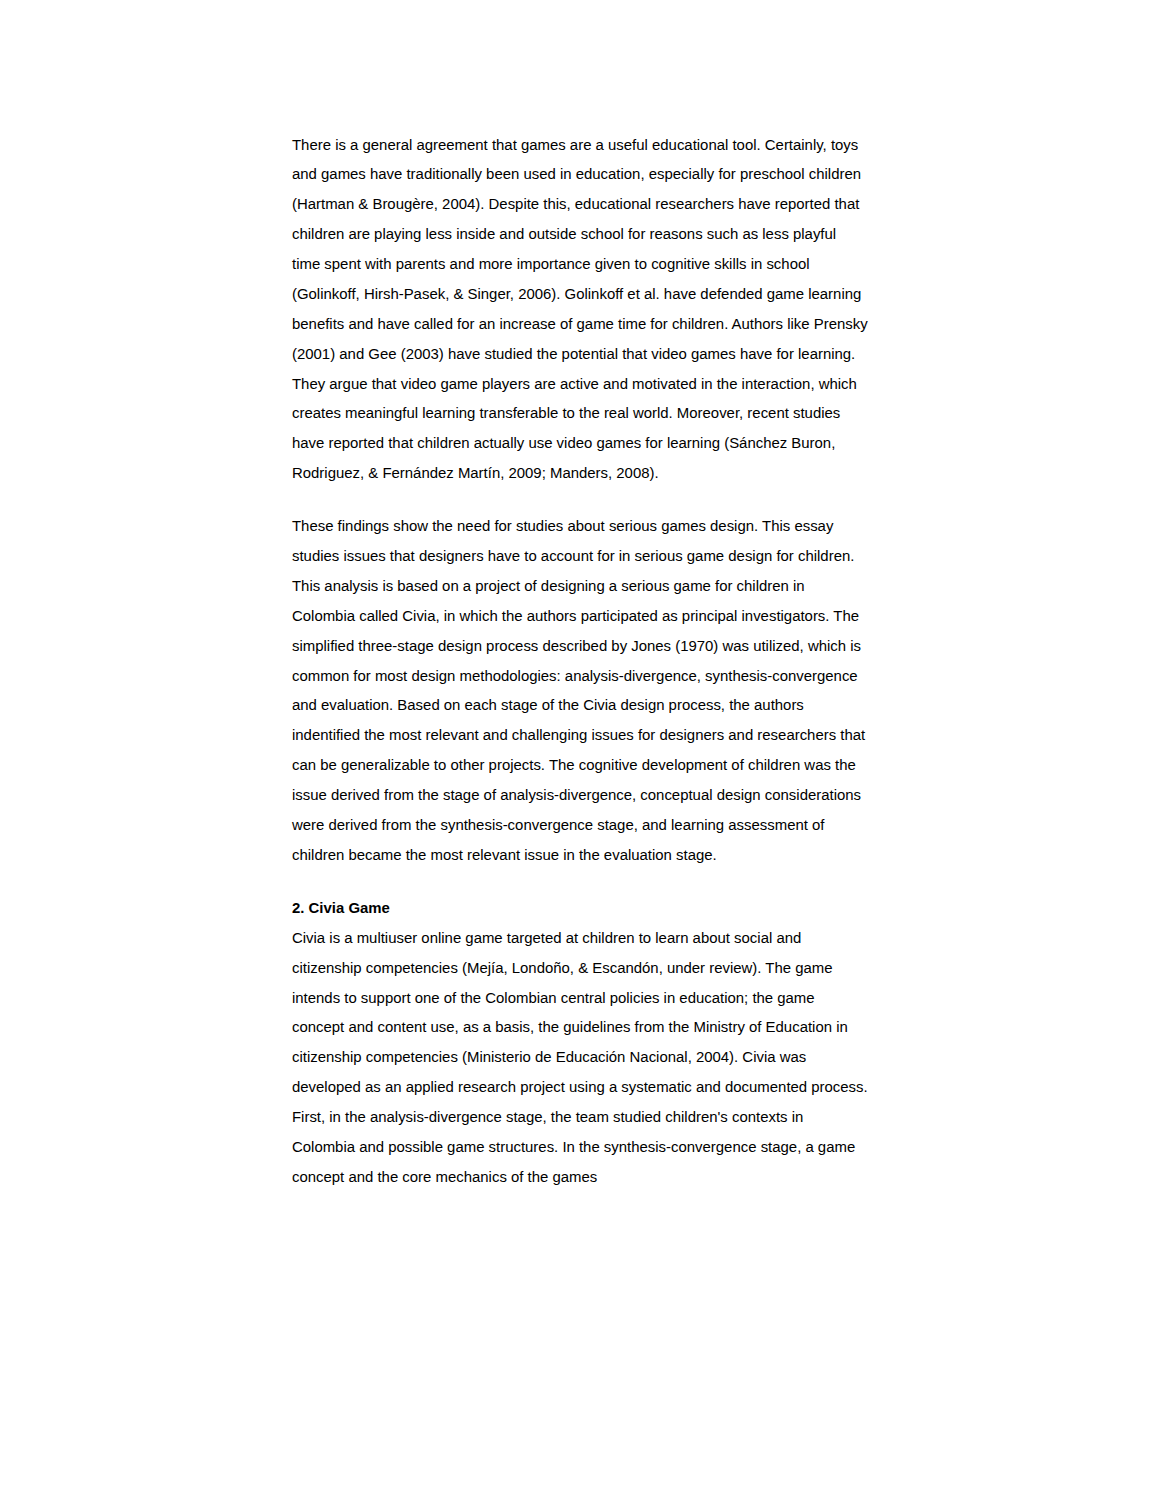There is a general agreement that games are a useful educational tool. Certainly, toys and games have traditionally been used in education, especially for preschool children (Hartman & Brougère, 2004). Despite this, educational researchers have reported that children are playing less inside and outside school for reasons such as less playful time spent with parents and more importance given to cognitive skills in school (Golinkoff, Hirsh-Pasek, & Singer, 2006). Golinkoff et al. have defended game learning benefits and have called for an increase of game time for children. Authors like Prensky (2001) and Gee (2003) have studied the potential that video games have for learning. They argue that video game players are active and motivated in the interaction, which creates meaningful learning transferable to the real world. Moreover, recent studies have reported that children actually use video games for learning (Sánchez Buron, Rodriguez, & Fernández Martín, 2009; Manders, 2008).
These findings show the need for studies about serious games design. This essay studies issues that designers have to account for in serious game design for children. This analysis is based on a project of designing a serious game for children in Colombia called Civia, in which the authors participated as principal investigators. The simplified three-stage design process described by Jones (1970) was utilized, which is common for most design methodologies: analysis-divergence, synthesis-convergence and evaluation. Based on each stage of the Civia design process, the authors indentified the most relevant and challenging issues for designers and researchers that can be generalizable to other projects. The cognitive development of children was the issue derived from the stage of analysis-divergence, conceptual design considerations were derived from the synthesis-convergence stage, and learning assessment of children became the most relevant issue in the evaluation stage.
2. Civia Game
Civia is a multiuser online game targeted at children to learn about social and citizenship competencies (Mejía, Londoño, & Escandón, under review). The game intends to support one of the Colombian central policies in education; the game concept and content use, as a basis, the guidelines from the Ministry of Education in citizenship competencies (Ministerio de Educación Nacional, 2004). Civia was developed as an applied research project using a systematic and documented process. First, in the analysis-divergence stage, the team studied children's contexts in Colombia and possible game structures. In the synthesis-convergence stage, a game concept and the core mechanics of the games